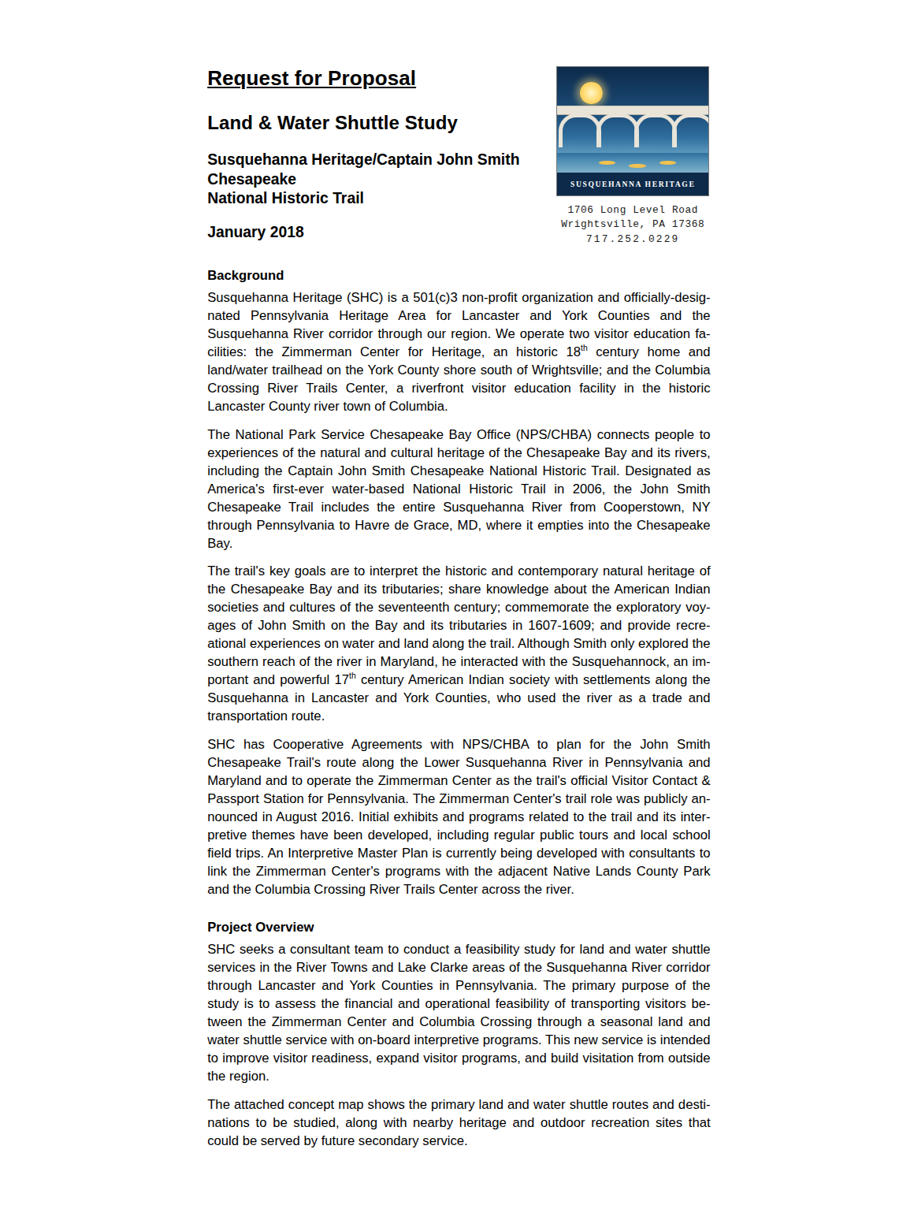Request for Proposal
Land & Water Shuttle Study
Susquehanna Heritage/Captain John Smith Chesapeake
National Historic Trail
January 2018
Susquehanna Heritage
1706 Long Level Road
Wrightsville, PA 17368
717.252.0229
Background
Susquehanna Heritage (SHC) is a 501(c)3 non-profit organization and officially-designated Pennsylvania Heritage Area for Lancaster and York Counties and the Susquehanna River corridor through our region. We operate two visitor education facilities: the Zimmerman Center for Heritage, an historic 18th century home and land/water trailhead on the York County shore south of Wrightsville; and the Columbia Crossing River Trails Center, a riverfront visitor education facility in the historic Lancaster County river town of Columbia.
The National Park Service Chesapeake Bay Office (NPS/CHBA) connects people to experiences of the natural and cultural heritage of the Chesapeake Bay and its rivers, including the Captain John Smith Chesapeake National Historic Trail. Designated as America's first-ever water-based National Historic Trail in 2006, the John Smith Chesapeake Trail includes the entire Susquehanna River from Cooperstown, NY through Pennsylvania to Havre de Grace, MD, where it empties into the Chesapeake Bay.
The trail's key goals are to interpret the historic and contemporary natural heritage of the Chesapeake Bay and its tributaries; share knowledge about the American Indian societies and cultures of the seventeenth century; commemorate the exploratory voyages of John Smith on the Bay and its tributaries in 1607-1609; and provide recreational experiences on water and land along the trail. Although Smith only explored the southern reach of the river in Maryland, he interacted with the Susquehannock, an important and powerful 17th century American Indian society with settlements along the Susquehanna in Lancaster and York Counties, who used the river as a trade and transportation route.
SHC has Cooperative Agreements with NPS/CHBA to plan for the John Smith Chesapeake Trail's route along the Lower Susquehanna River in Pennsylvania and Maryland and to operate the Zimmerman Center as the trail's official Visitor Contact & Passport Station for Pennsylvania. The Zimmerman Center's trail role was publicly announced in August 2016. Initial exhibits and programs related to the trail and its interpretive themes have been developed, including regular public tours and local school field trips. An Interpretive Master Plan is currently being developed with consultants to link the Zimmerman Center's programs with the adjacent Native Lands County Park and the Columbia Crossing River Trails Center across the river.
Project Overview
SHC seeks a consultant team to conduct a feasibility study for land and water shuttle services in the River Towns and Lake Clarke areas of the Susquehanna River corridor through Lancaster and York Counties in Pennsylvania. The primary purpose of the study is to assess the financial and operational feasibility of transporting visitors between the Zimmerman Center and Columbia Crossing through a seasonal land and water shuttle service with on-board interpretive programs. This new service is intended to improve visitor readiness, expand visitor programs, and build visitation from outside the region.
The attached concept map shows the primary land and water shuttle routes and destinations to be studied, along with nearby heritage and outdoor recreation sites that could be served by future secondary service.